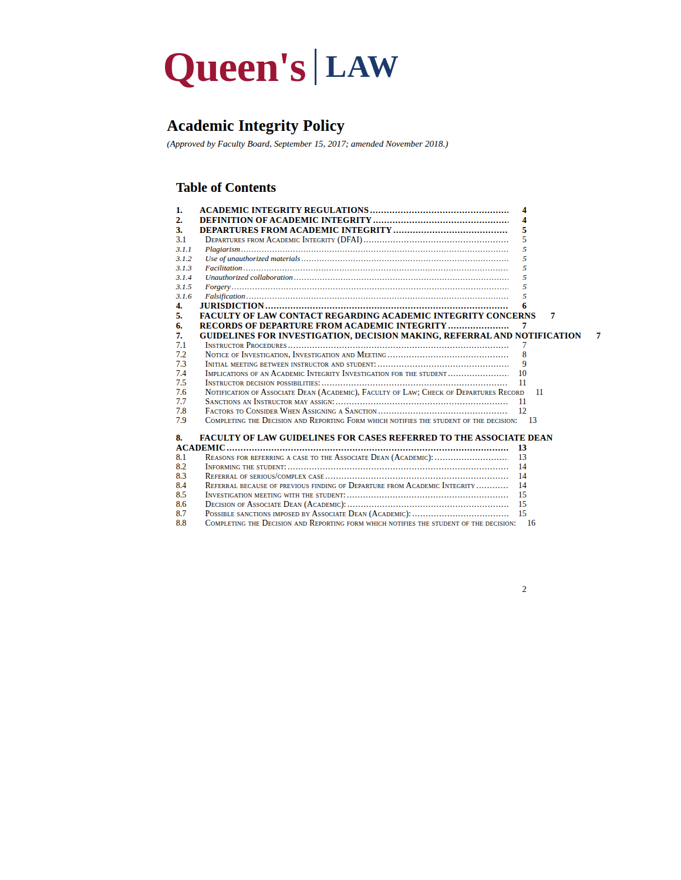Queen's LAW
Academic Integrity Policy
(Approved by Faculty Board, September 15, 2017; amended November 2018.)
Table of Contents
1. Academic Integrity Regulations ........................................................................................................... 4
2. Definition of Academic Integrity ....................................................................................... 4
3. Departures from Academic Integrity ................................................................................. 5
3.1 Departures from Academic Integrity (DFAI) ......................................................................................... 5
3.1.1 Plagiarism ................................................................................................................................. 5
3.1.2 Use of unauthorized materials ................................................................................................. 5
3.1.3 Facilitation ................................................................................................................................. 5
3.1.4 Unauthorized collaboration ..................................................................................................... 5
3.1.5 Forgery ..................................................................................................................................... 5
3.1.6 Falsification ............................................................................................................................. 5
4. Jurisdiction ................................................................................................................................. 6
5. Faculty of Law Contact Regarding Academic Integrity Concerns ....................... 7
6. Records of Departure from Academic Integrity .............................................................. 7
7. Guidelines for Investigation, Decision Making, Referral and Notification .. 7
7.1 Instructor Procedures ................................................................................................................. 7
7.2 Notice of Investigation, Investigation and Meeting ......................................................................... 8
7.3 Initial meeting between instructor and student: ............................................................................. 9
7.4 Implications of an Academic Integrity Investigation for the student ....................................... 10
7.5 Instructor decision possibilities: ................................................................................................. 11
7.6 Notification of Associate Dean (Academic), Faculty of Law; Check of Departures Record . 11
7.7 Sanctions an Instructor may assign: ......................................................................................... 11
7.8 Factors to Consider When Assigning a Sanction ............................................................................. 12
7.9 Completing the Decision and Reporting Form which notifies the student of the decision: ... 13
8. Faculty of Law Guidelines for Cases Referred to the Associate Dean
Academic ................................................................................................................................................. 13
8.1 Reasons for referring a case to the Associate Dean (Academic): ................................................ 13
8.2 Informing the student: ................................................................................................................. 14
8.3 Referral of serious/complex case ................................................................................................. 14
8.4 Referral because of previous finding of Departure from Academic Integrity ........................... 14
8.5 Investigation meeting with the student: ......................................................................................... 15
8.6 Decision of Associate Dean (Academic): ......................................................................................... 15
8.7 Possible sanctions imposed by Associate Dean (Academic): ............................................................ 15
8.8 Completing the Decision and Reporting form which notifies the student of the decision: .... 16
2